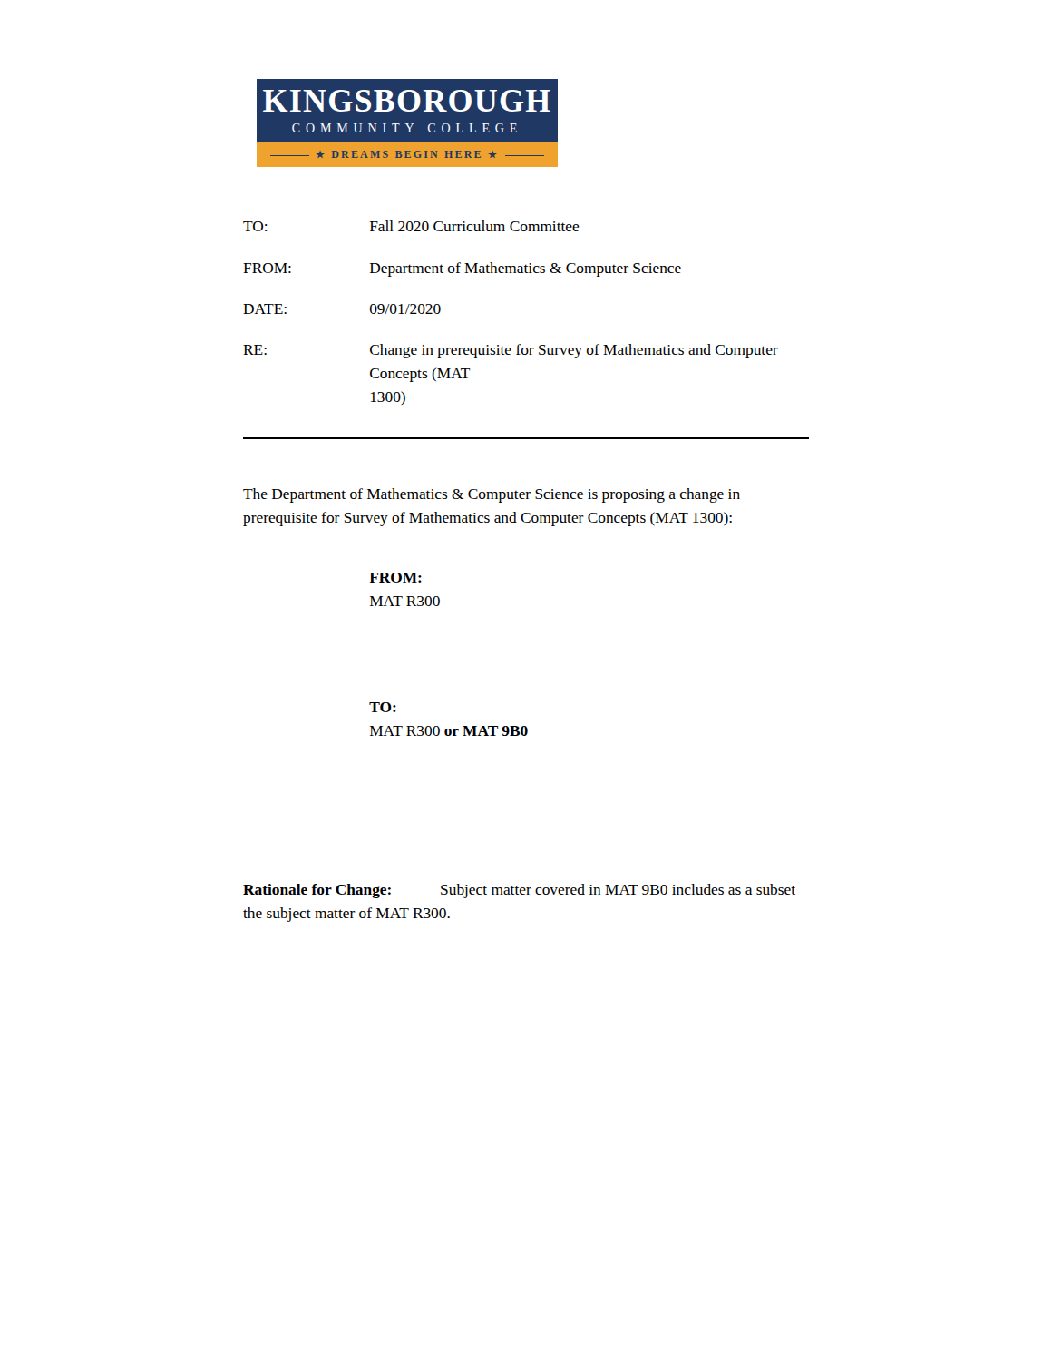KINGSBOROUGH COMMUNITY COLLEGE
★ DREAMS BEGIN HERE ★
| TO: | Fall 2020 Curriculum Committee |
| FROM: | Department of Mathematics & Computer Science |
| DATE: | 09/01/2020 |
| RE: | Change in prerequisite for Survey of Mathematics and Computer Concepts (MAT 1300) |
The Department of Mathematics & Computer Science is proposing a change in prerequisite for Survey of Mathematics and Computer Concepts (MAT 1300):
FROM:
MAT R300
TO:
MAT R300 or MAT 9B0
Rationale for Change: Subject matter covered in MAT 9B0 includes as a subset the subject matter of MAT R300.